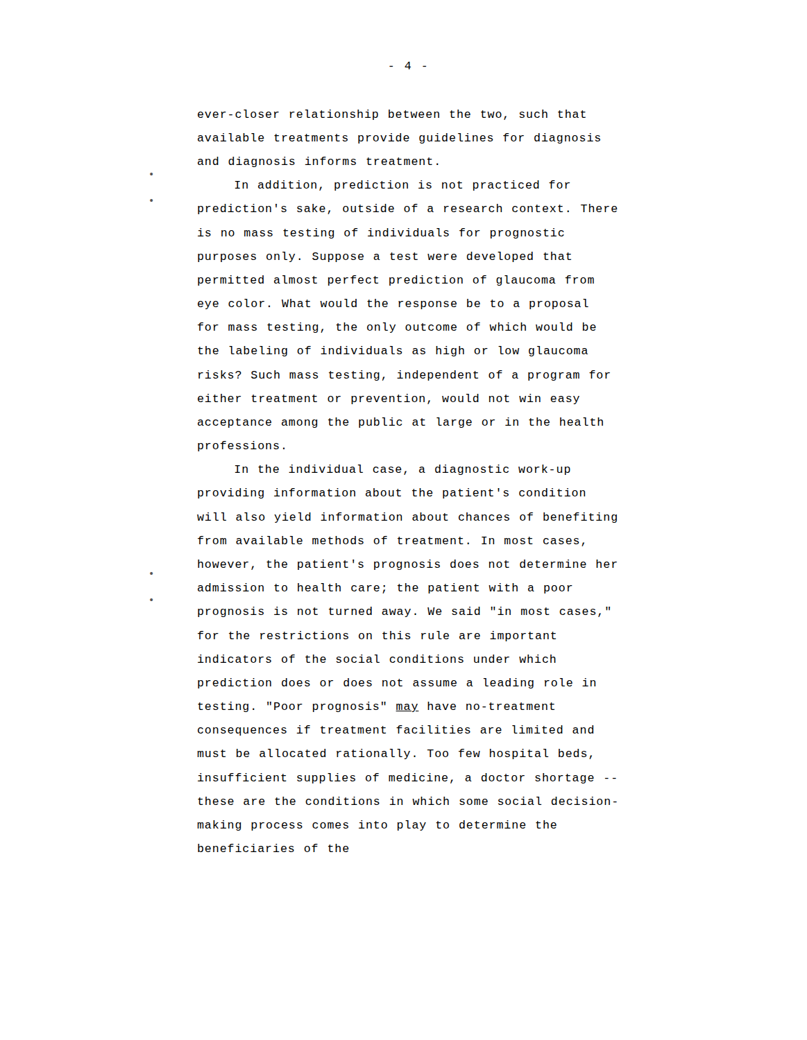•
•
•
•
- 4 -
ever-closer relationship between the two, such that available treatments provide guidelines for diagnosis and diagnosis informs treatment.
In addition, prediction is not practiced for prediction's sake, outside of a research context. There is no mass testing of individuals for prognostic purposes only. Suppose a test were developed that permitted almost perfect prediction of glaucoma from eye color. What would the response be to a proposal for mass testing, the only outcome of which would be the labeling of individuals as high or low glaucoma risks? Such mass testing, independent of a program for either treatment or prevention, would not win easy acceptance among the public at large or in the health professions.
In the individual case, a diagnostic work-up providing information about the patient's condition will also yield information about chances of benefiting from available methods of treatment. In most cases, however, the patient's prognosis does not determine her admission to health care; the patient with a poor prognosis is not turned away. We said "in most cases," for the restrictions on this rule are important indicators of the social conditions under which prediction does or does not assume a leading role in testing. "Poor prognosis" may have no-treatment consequences if treatment facilities are limited and must be allocated rationally. Too few hospital beds, insufficient supplies of medicine, a doctor shortage -- these are the conditions in which some social decision-making process comes into play to determine the beneficiaries of the